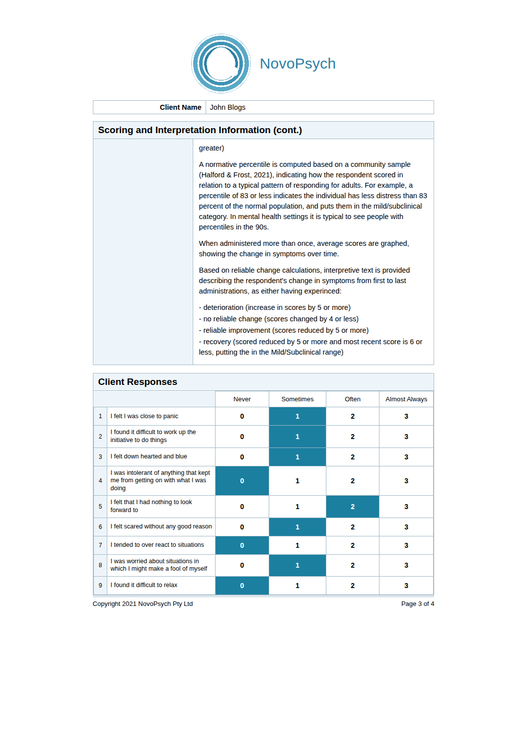NovoPsych
| Client Name | John Blogs |
Scoring and Interpretation Information (cont.)
| | greater) A normative percentile is computed based on a community sample (Halford & Frost, 2021), indicating how the respondent scored in relation to a typical pattern of responding for adults. For example, a percentile of 83 or less indicates the individual has less distress than 83 percent of the normal population, and puts them in the mild/subclinical category. In mental health settings it is typical to see people with percentiles in the 90s. When administered more than once, average scores are graphed, showing the change in symptoms over time. Based on reliable change calculations, interpretive text is provided describing the respondent's change in symptoms from first to last administrations, as either having experinced: - deterioration (increase in scores by 5 or more) - no reliable change (scores changed by 4 or less) - reliable improvement (scores reduced by 5 or more) - recovery (scored reduced by 5 or more and most recent score is 6 or less, putting the in the Mild/Subclinical range) |
Client Responses
| | | Never | Sometimes | Often | Almost Always |
| --- | --- | --- | --- | --- | --- |
| 1 | I felt I was close to panic | 0 | 1 | 2 | 3 |
| 2 | I found it difficult to work up the initiative to do things | 0 | 1 | 2 | 3 |
| 3 | I felt down hearted and blue | 0 | 1 | 2 | 3 |
| 4 | I was intolerant of anything that kept me from getting on with what I was doing | 0 | 1 | 2 | 3 |
| 5 | I felt that I had nothing to look forward to | 0 | 1 | 2 | 3 |
| 6 | I felt scared without any good reason | 0 | 1 | 2 | 3 |
| 7 | I tended to over react to situations | 0 | 1 | 2 | 3 |
| 8 | I was worried about situations in which I might make a fool of myself | 0 | 1 | 2 | 3 |
| 9 | I found it difficult to relax | 0 | 1 | 2 | 3 |
Copyright 2021 NovoPsych Pty Ltd
Page 3 of 4